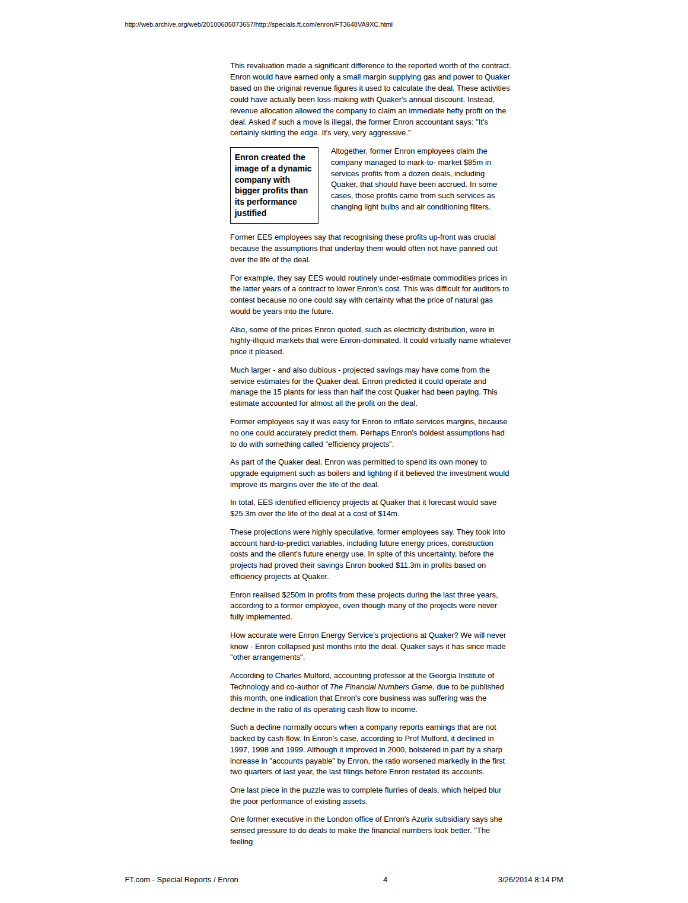http://web.archive.org/web/20100605073657/http://specials.ft.com/enron/FT3648VA9XC.html
This revaluation made a significant difference to the reported worth of the contract. Enron would have earned only a small margin supplying gas and power to Quaker based on the original revenue figures it used to calculate the deal. These activities could have actually been loss-making with Quaker's annual discount. Instead, revenue allocation allowed the company to claim an immediate hefty profit on the deal. Asked if such a move is illegal, the former Enron accountant says: "It's certainly skirting the edge. It's very, very aggressive."
Enron created the image of a dynamic company with bigger profits than its performance justified
Altogether, former Enron employees claim the company managed to mark-to- market $85m in services profits from a dozen deals, including Quaker, that should have been accrued. In some cases, those profits came from such services as changing light bulbs and air conditioning filters.
Former EES employees say that recognising these profits up-front was crucial because the assumptions that underlay them would often not have panned out over the life of the deal.
For example, they say EES would routinely under-estimate commodities prices in the latter years of a contract to lower Enron's cost. This was difficult for auditors to contest because no one could say with certainty what the price of natural gas would be years into the future.
Also, some of the prices Enron quoted, such as electricity distribution, were in highly-illiquid markets that were Enron-dominated. It could virtually name whatever price it pleased.
Much larger - and also dubious - projected savings may have come from the service estimates for the Quaker deal. Enron predicted it could operate and manage the 15 plants for less than half the cost Quaker had been paying. This estimate accounted for almost all the profit on the deal.
Former employees say it was easy for Enron to inflate services margins, because no one could accurately predict them. Perhaps Enron's boldest assumptions had to do with something called "efficiency projects".
As part of the Quaker deal, Enron was permitted to spend its own money to upgrade equipment such as boilers and lighting if it believed the investment would improve its margins over the life of the deal.
In total, EES identified efficiency projects at Quaker that it forecast would save $25.3m over the life of the deal at a cost of $14m.
These projections were highly speculative, former employees say. They took into account hard-to-predict variables, including future energy prices, construction costs and the client's future energy use. In spite of this uncertainty, before the projects had proved their savings Enron booked $11.3m in profits based on efficiency projects at Quaker.
Enron realised $250m in profits from these projects during the last three years, according to a former employee, even though many of the projects were never fully implemented.
How accurate were Enron Energy Service's projections at Quaker? We will never know - Enron collapsed just months into the deal. Quaker says it has since made "other arrangements".
According to Charles Mulford, accounting professor at the Georgia Institute of Technology and co-author of The Financial Numbers Game, due to be published this month, one indication that Enron's core business was suffering was the decline in the ratio of its operating cash flow to income.
Such a decline normally occurs when a company reports earnings that are not backed by cash flow. In Enron's case, according to Prof Mulford, it declined in 1997, 1998 and 1999. Although it improved in 2000, bolstered in part by a sharp increase in "accounts payable" by Enron, the ratio worsened markedly in the first two quarters of last year, the last filings before Enron restated its accounts.
One last piece in the puzzle was to complete flurries of deals, which helped blur the poor performance of existing assets.
One former executive in the London office of Enron's Azurix subsidiary says she sensed pressure to do deals to make the financial numbers look better. "The feeling
FT.com - Special Reports / Enron
4
3/26/2014 8:14 PM